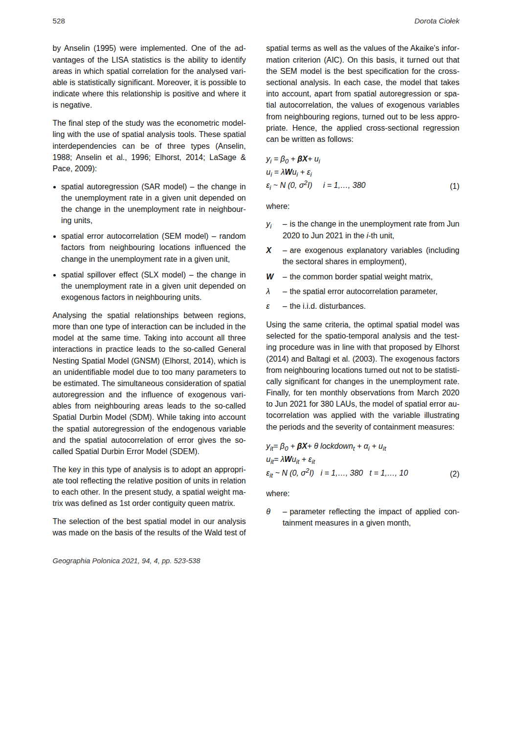528 Dorota Ciołek
by Anselin (1995) were implemented. One of the advantages of the LISA statistics is the ability to identify areas in which spatial correlation for the analysed variable is statistically significant. Moreover, it is possible to indicate where this relationship is positive and where it is negative.
The final step of the study was the econometric modelling with the use of spatial analysis tools. These spatial interdependencies can be of three types (Anselin, 1988; Anselin et al., 1996; Elhorst, 2014; LaSage & Pace, 2009):
spatial autoregression (SAR model) – the change in the unemployment rate in a given unit depended on the change in the unemployment rate in neighbouring units,
spatial error autocorrelation (SEM model) – random factors from neighbouring locations influenced the change in the unemployment rate in a given unit,
spatial spillover effect (SLX model) – the change in the unemployment rate in a given unit depended on exogenous factors in neighbouring units.
Analysing the spatial relationships between regions, more than one type of interaction can be included in the model at the same time. Taking into account all three interactions in practice leads to the so-called General Nesting Spatial Model (GNSM) (Elhorst, 2014), which is an unidentifiable model due to too many parameters to be estimated. The simultaneous consideration of spatial autoregression and the influence of exogenous variables from neighbouring areas leads to the so-called Spatial Durbin Model (SDM). While taking into account the spatial autoregression of the endogenous variable and the spatial autocorrelation of error gives the so-called Spatial Durbin Error Model (SDEM).
The key in this type of analysis is to adopt an appropriate tool reflecting the relative position of units in relation to each other. In the present study, a spatial weight matrix was defined as 1st order contiguity queen matrix.
The selection of the best spatial model in our analysis was made on the basis of the results of the Wald test of spatial terms as well as the values of the Akaike's information criterion (AIC). On this basis, it turned out that the SEM model is the best specification for the cross-sectional analysis. In each case, the model that takes into account, apart from spatial autoregression or spatial autocorrelation, the values of exogenous variables from neighbouring regions, turned out to be less appropriate. Hence, the applied cross-sectional regression can be written as follows:
yi = β0 + βX+ ui
ui = λWui + εi
εi ~ N (0, σ2I) i = 1,…, 380
(1)
where:
yi
–is the change in the unemployment rate from Jun 2020 to Jun 2021 in the i-th unit,
X
–are exogenous explanatory variables (including the sectoral shares in employment),
W
–the common border spatial weight matrix,
λ
–the spatial error autocorrelation parameter,
ε
–the i.i.d. disturbances.
Using the same criteria, the optimal spatial model was selected for the spatio-temporal analysis and the testing procedure was in line with that proposed by Elhorst (2014) and Baltagi et al. (2003). The exogenous factors from neighbouring locations turned out not to be statistically significant for changes in the unemployment rate. Finally, for ten monthly observations from March 2020 to Jun 2021 for 380 LAUs, the model of spatial error autocorrelation was applied with the variable illustrating the periods and the severity of containment measures:
yit= β0 + βX+ θ lockdownt + αi + uit
uit= λWuit + εit
εit ~ N (0, σ2I) i = 1,…, 380 t = 1,…, 10
(2)
where:
θ
–parameter reflecting the impact of applied containment measures in a given month,
Geographia Polonica 2021, 94, 4, pp. 523-538